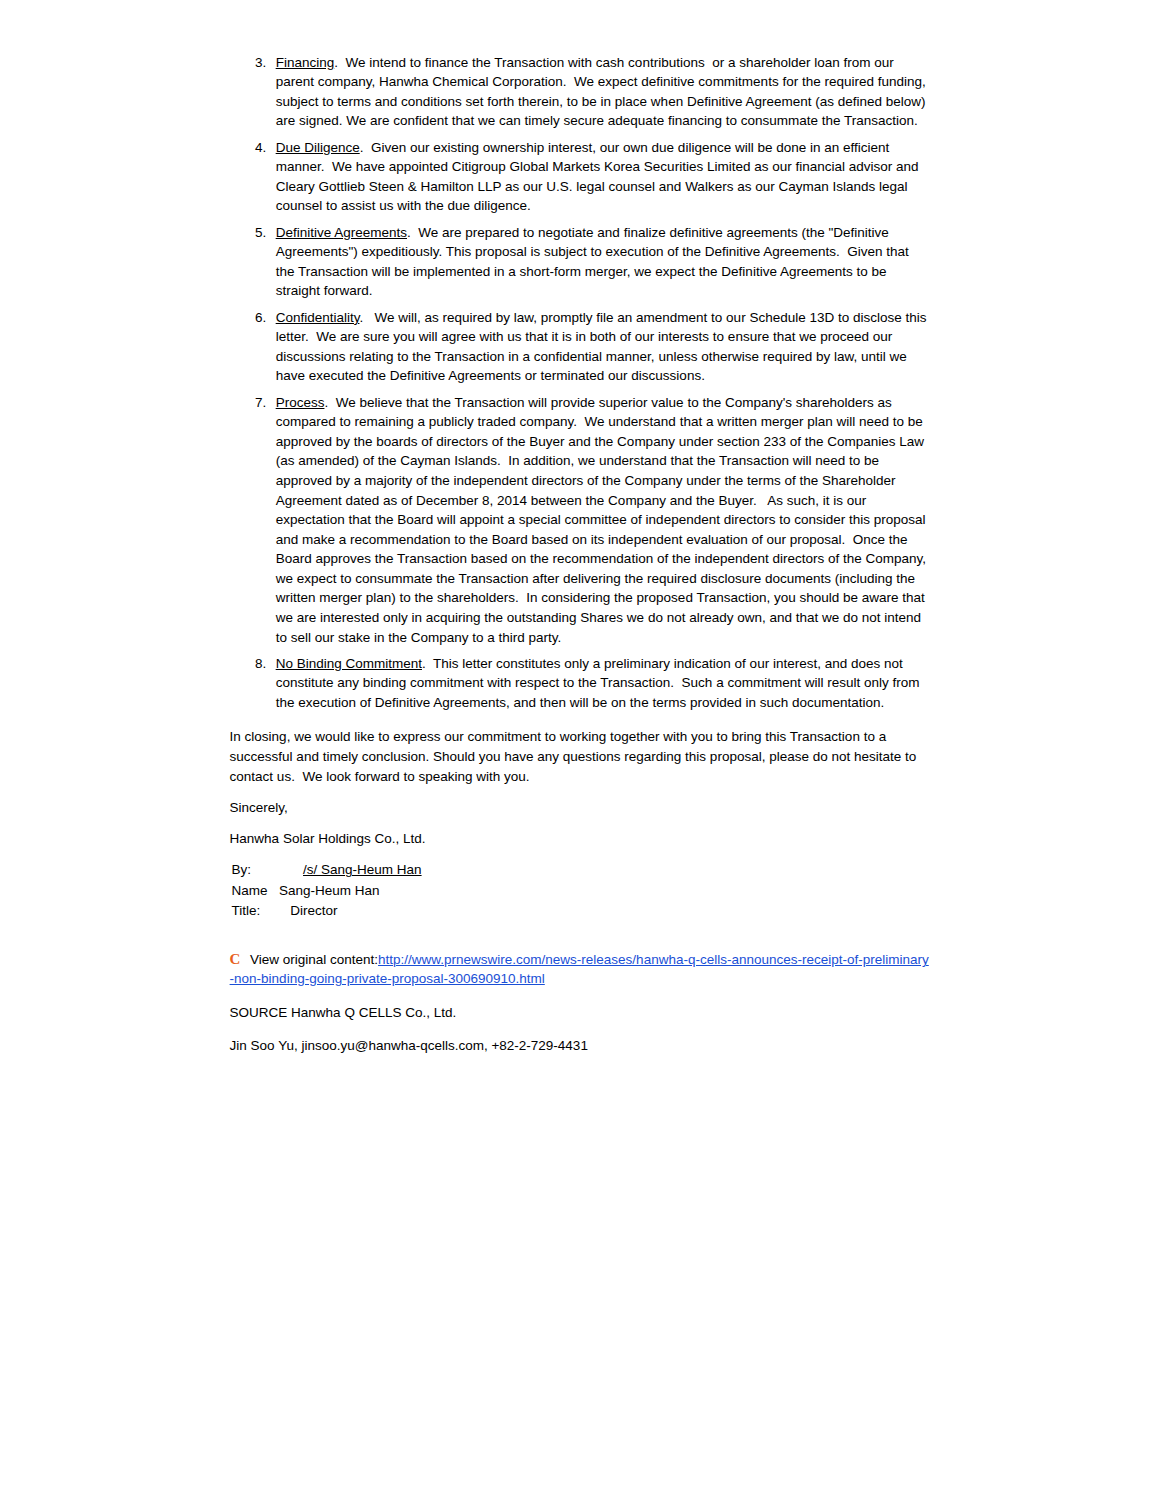Financing. We intend to finance the Transaction with cash contributions or a shareholder loan from our parent company, Hanwha Chemical Corporation. We expect definitive commitments for the required funding, subject to terms and conditions set forth therein, to be in place when Definitive Agreement (as defined below) are signed. We are confident that we can timely secure adequate financing to consummate the Transaction.
Due Diligence. Given our existing ownership interest, our own due diligence will be done in an efficient manner. We have appointed Citigroup Global Markets Korea Securities Limited as our financial advisor and Cleary Gottlieb Steen & Hamilton LLP as our U.S. legal counsel and Walkers as our Cayman Islands legal counsel to assist us with the due diligence.
Definitive Agreements. We are prepared to negotiate and finalize definitive agreements (the "Definitive Agreements") expeditiously. This proposal is subject to execution of the Definitive Agreements. Given that the Transaction will be implemented in a short-form merger, we expect the Definitive Agreements to be straight forward.
Confidentiality. We will, as required by law, promptly file an amendment to our Schedule 13D to disclose this letter. We are sure you will agree with us that it is in both of our interests to ensure that we proceed our discussions relating to the Transaction in a confidential manner, unless otherwise required by law, until we have executed the Definitive Agreements or terminated our discussions.
Process. We believe that the Transaction will provide superior value to the Company's shareholders as compared to remaining a publicly traded company. We understand that a written merger plan will need to be approved by the boards of directors of the Buyer and the Company under section 233 of the Companies Law (as amended) of the Cayman Islands. In addition, we understand that the Transaction will need to be approved by a majority of the independent directors of the Company under the terms of the Shareholder Agreement dated as of December 8, 2014 between the Company and the Buyer. As such, it is our expectation that the Board will appoint a special committee of independent directors to consider this proposal and make a recommendation to the Board based on its independent evaluation of our proposal. Once the Board approves the Transaction based on the recommendation of the independent directors of the Company, we expect to consummate the Transaction after delivering the required disclosure documents (including the written merger plan) to the shareholders. In considering the proposed Transaction, you should be aware that we are interested only in acquiring the outstanding Shares we do not already own, and that we do not intend to sell our stake in the Company to a third party.
No Binding Commitment. This letter constitutes only a preliminary indication of our interest, and does not constitute any binding commitment with respect to the Transaction. Such a commitment will result only from the execution of Definitive Agreements, and then will be on the terms provided in such documentation.
In closing, we would like to express our commitment to working together with you to bring this Transaction to a successful and timely conclusion. Should you have any questions regarding this proposal, please do not hesitate to contact us. We look forward to speaking with you.
Sincerely,
Hanwha Solar Holdings Co., Ltd.
| By: | /s/ Sang-Heum Han |
| Name | Sang-Heum Han |
| Title: | Director |
C View original content:http://www.prnewswire.com/news-releases/hanwha-q-cells-announces-receipt-of-preliminary-non-binding-going-private-proposal-300690910.html
SOURCE Hanwha Q CELLS Co., Ltd.
Jin Soo Yu, jinsoo.yu@hanwha-qcells.com, +82-2-729-4431